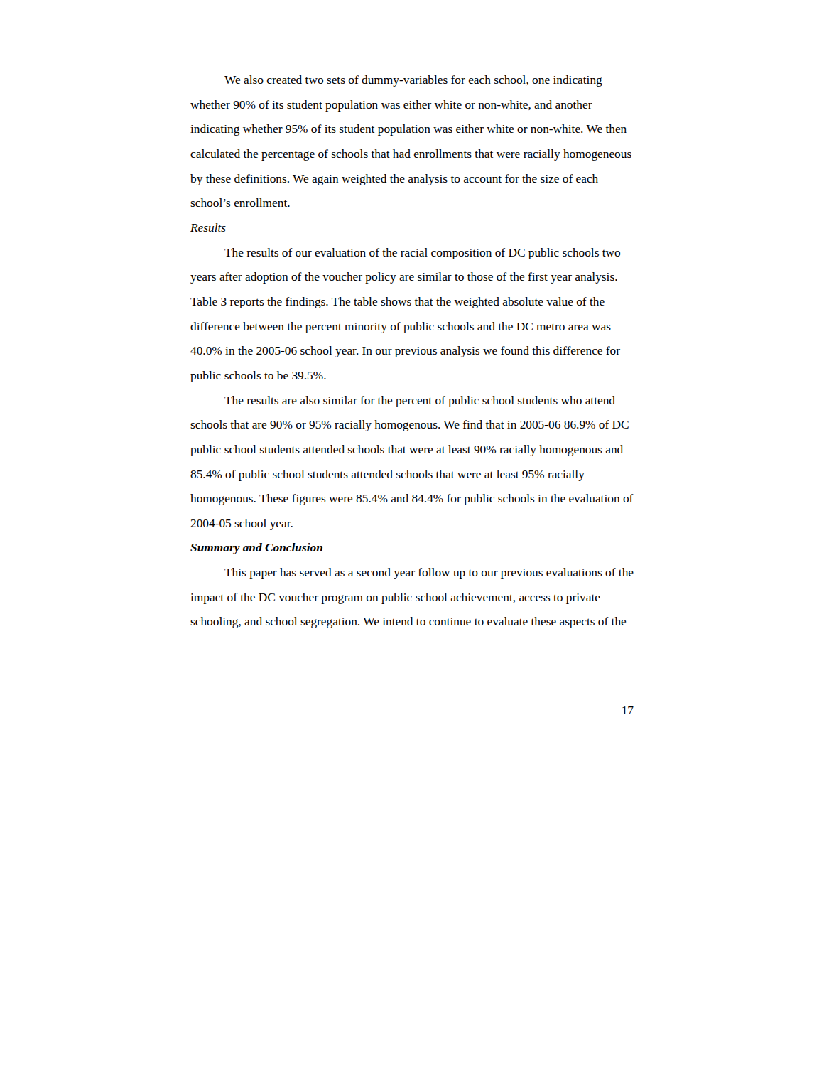We also created two sets of dummy-variables for each school, one indicating whether 90% of its student population was either white or non-white, and another indicating whether 95% of its student population was either white or non-white. We then calculated the percentage of schools that had enrollments that were racially homogeneous by these definitions. We again weighted the analysis to account for the size of each school’s enrollment.
Results
The results of our evaluation of the racial composition of DC public schools two years after adoption of the voucher policy are similar to those of the first year analysis. Table 3 reports the findings. The table shows that the weighted absolute value of the difference between the percent minority of public schools and the DC metro area was 40.0% in the 2005-06 school year. In our previous analysis we found this difference for public schools to be 39.5%.
The results are also similar for the percent of public school students who attend schools that are 90% or 95% racially homogenous. We find that in 2005-06 86.9% of DC public school students attended schools that were at least 90% racially homogenous and 85.4% of public school students attended schools that were at least 95% racially homogenous. These figures were 85.4% and 84.4% for public schools in the evaluation of 2004-05 school year.
Summary and Conclusion
This paper has served as a second year follow up to our previous evaluations of the impact of the DC voucher program on public school achievement, access to private schooling, and school segregation. We intend to continue to evaluate these aspects of the
17